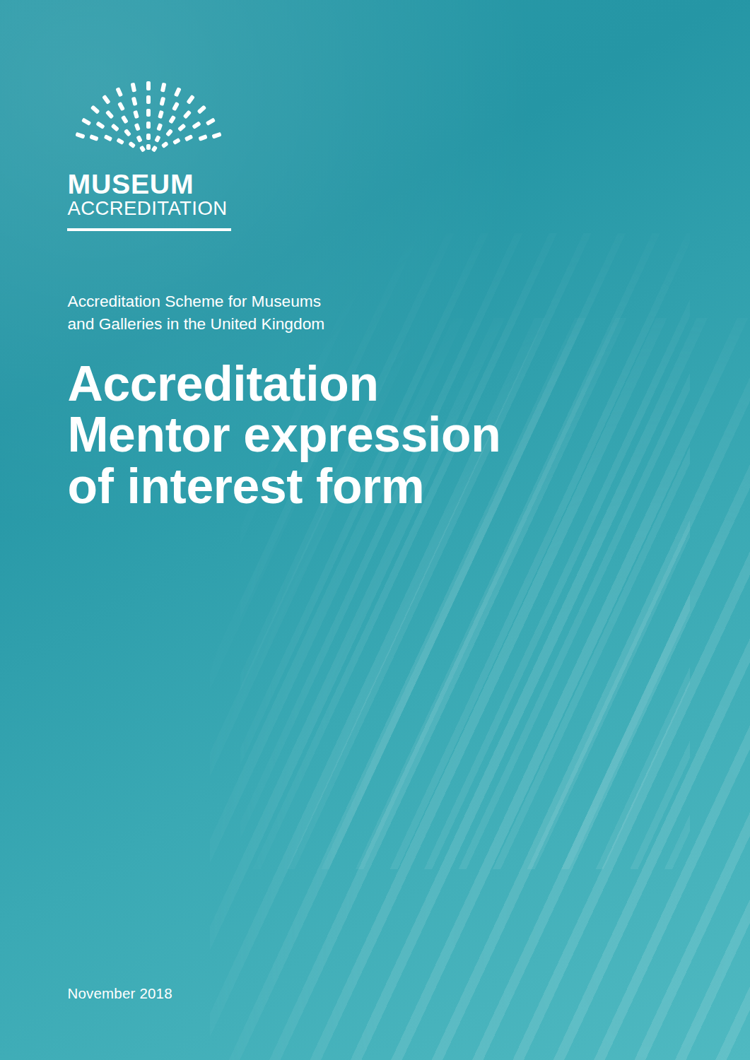MUSEUM ACCREDITATION
Accreditation Scheme for Museums
and Galleries in the United Kingdom
Accreditation Mentor expression of interest form
November 2018